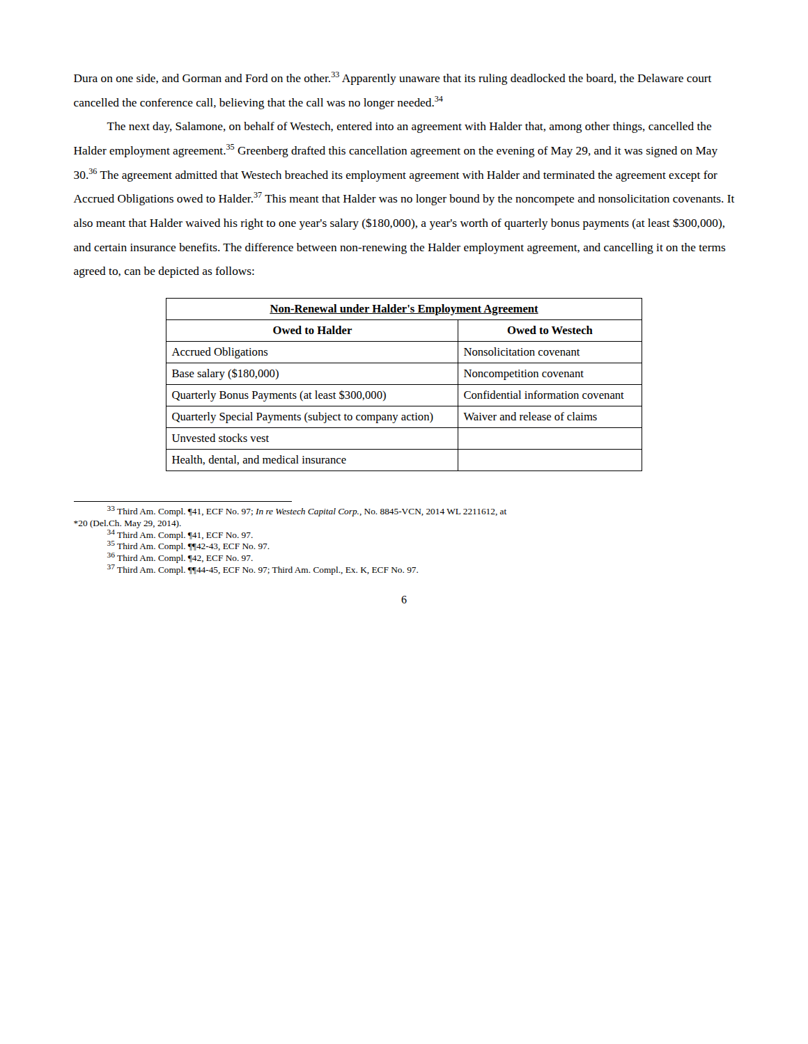Dura on one side, and Gorman and Ford on the other.33 Apparently unaware that its ruling deadlocked the board, the Delaware court cancelled the conference call, believing that the call was no longer needed.34
The next day, Salamone, on behalf of Westech, entered into an agreement with Halder that, among other things, cancelled the Halder employment agreement.35 Greenberg drafted this cancellation agreement on the evening of May 29, and it was signed on May 30.36 The agreement admitted that Westech breached its employment agreement with Halder and terminated the agreement except for Accrued Obligations owed to Halder.37 This meant that Halder was no longer bound by the noncompete and nonsolicitation covenants. It also meant that Halder waived his right to one year's salary ($180,000), a year's worth of quarterly bonus payments (at least $300,000), and certain insurance benefits. The difference between non-renewing the Halder employment agreement, and cancelling it on the terms agreed to, can be depicted as follows:
| Non-Renewal under Halder's Employment Agreement |
| --- |
| Owed to Halder | Owed to Westech |
| Accrued Obligations | Nonsolicitation covenant |
| Base salary ($180,000) | Noncompetition covenant |
| Quarterly Bonus Payments (at least $300,000) | Confidential information covenant |
| Quarterly Special Payments (subject to company action) | Waiver and release of claims |
| Unvested stocks vest | |
| Health, dental, and medical insurance | |
33 Third Am. Compl. ¶41, ECF No. 97; In re Westech Capital Corp., No. 8845-VCN, 2014 WL 2211612, at
*20 (Del.Ch. May 29, 2014).
34 Third Am. Compl. ¶41, ECF No. 97.
35 Third Am. Compl. ¶¶42-43, ECF No. 97.
36 Third Am. Compl. ¶42, ECF No. 97.
37 Third Am. Compl. ¶¶44-45, ECF No. 97; Third Am. Compl., Ex. K, ECF No. 97.
6